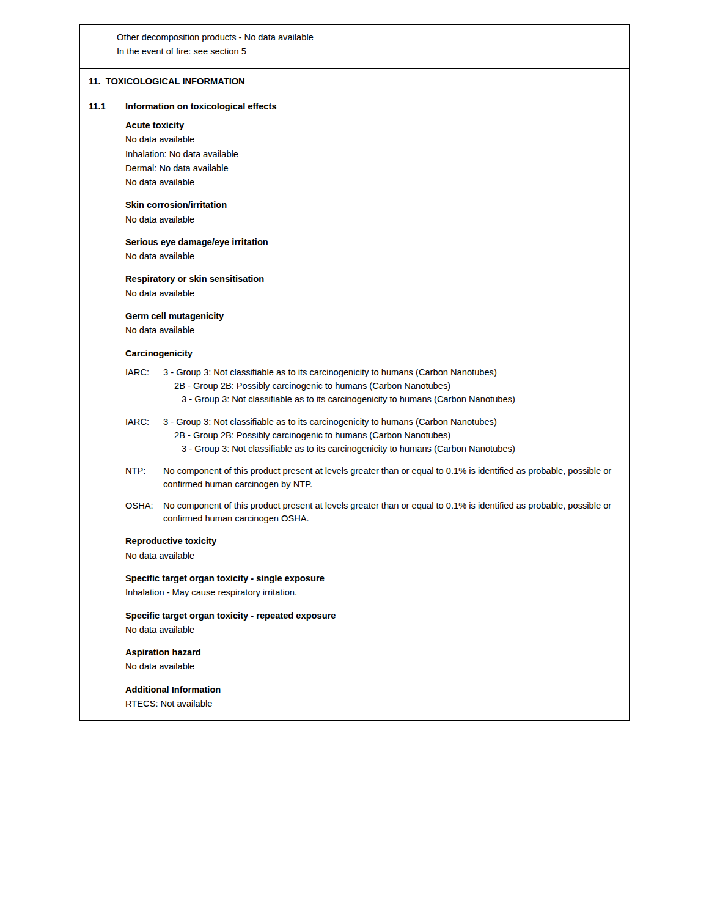Other decomposition products - No data available
In the event of fire: see section 5
11. TOXICOLOGICAL INFORMATION
11.1 Information on toxicological effects
Acute toxicity
No data available
Inhalation: No data available
Dermal: No data available
No data available
Skin corrosion/irritation
No data available
Serious eye damage/eye irritation
No data available
Respiratory or skin sensitisation
No data available
Germ cell mutagenicity
No data available
Carcinogenicity
IARC:
3 - Group 3: Not classifiable as to its carcinogenicity to humans (Carbon Nanotubes)
2B - Group 2B: Possibly carcinogenic to humans (Carbon Nanotubes)
3 - Group 3: Not classifiable as to its carcinogenicity to humans (Carbon Nanotubes)
IARC:
3 - Group 3: Not classifiable as to its carcinogenicity to humans (Carbon Nanotubes)
2B - Group 2B: Possibly carcinogenic to humans (Carbon Nanotubes)
3 - Group 3: Not classifiable as to its carcinogenicity to humans (Carbon Nanotubes)
NTP:
No component of this product present at levels greater than or equal to 0.1% is identified as probable, possible or confirmed human carcinogen by NTP.
OSHA:
No component of this product present at levels greater than or equal to 0.1% is identified as probable, possible or confirmed human carcinogen OSHA.
Reproductive toxicity
No data available
Specific target organ toxicity - single exposure
Inhalation - May cause respiratory irritation.
Specific target organ toxicity - repeated exposure
No data available
Aspiration hazard
No data available
Additional Information
RTECS: Not available